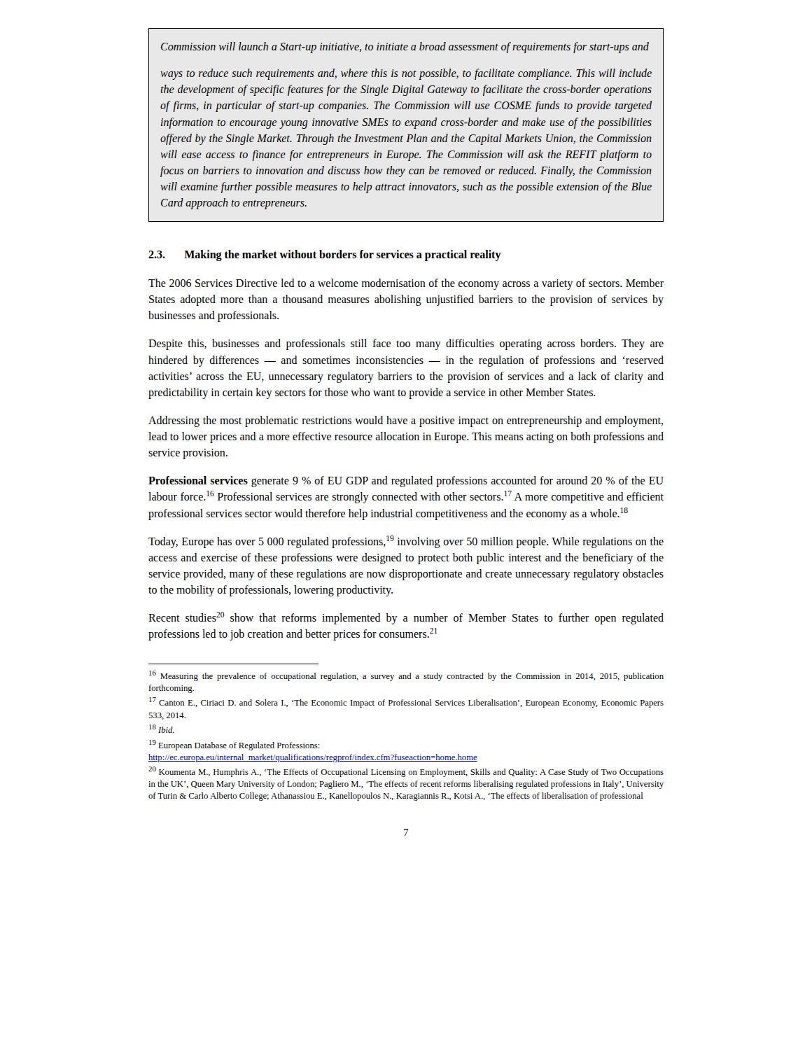Commission will launch a Start-up initiative, to initiate a broad assessment of requirements for start-ups and
ways to reduce such requirements and, where this is not possible, to facilitate compliance. This will include the development of specific features for the Single Digital Gateway to facilitate the cross-border operations of firms, in particular of start-up companies. The Commission will use COSME funds to provide targeted information to encourage young innovative SMEs to expand cross-border and make use of the possibilities offered by the Single Market. Through the Investment Plan and the Capital Markets Union, the Commission will ease access to finance for entrepreneurs in Europe. The Commission will ask the REFIT platform to focus on barriers to innovation and discuss how they can be removed or reduced. Finally, the Commission will examine further possible measures to help attract innovators, such as the possible extension of the Blue Card approach to entrepreneurs.
2.3. Making the market without borders for services a practical reality
The 2006 Services Directive led to a welcome modernisation of the economy across a variety of sectors. Member States adopted more than a thousand measures abolishing unjustified barriers to the provision of services by businesses and professionals.
Despite this, businesses and professionals still face too many difficulties operating across borders. They are hindered by differences — and sometimes inconsistencies — in the regulation of professions and ‘reserved activities’ across the EU, unnecessary regulatory barriers to the provision of services and a lack of clarity and predictability in certain key sectors for those who want to provide a service in other Member States.
Addressing the most problematic restrictions would have a positive impact on entrepreneurship and employment, lead to lower prices and a more effective resource allocation in Europe. This means acting on both professions and service provision.
Professional services generate 9 % of EU GDP and regulated professions accounted for around 20 % of the EU labour force.16 Professional services are strongly connected with other sectors.17 A more competitive and efficient professional services sector would therefore help industrial competitiveness and the economy as a whole.18
Today, Europe has over 5 000 regulated professions,19 involving over 50 million people. While regulations on the access and exercise of these professions were designed to protect both public interest and the beneficiary of the service provided, many of these regulations are now disproportionate and create unnecessary regulatory obstacles to the mobility of professionals, lowering productivity.
Recent studies20 show that reforms implemented by a number of Member States to further open regulated professions led to job creation and better prices for consumers.21
16 Measuring the prevalence of occupational regulation, a survey and a study contracted by the Commission in 2014, 2015, publication forthcoming.
17 Canton E., Ciriaci D. and Solera I., ‘The Economic Impact of Professional Services Liberalisation’, European Economy, Economic Papers 533, 2014.
18 Ibid.
19 European Database of Regulated Professions:
http://ec.europa.eu/internal_market/qualifications/regprof/index.cfm?fuseaction=home.home
20 Koumenta M., Humphris A., ‘The Effects of Occupational Licensing on Employment, Skills and Quality: A Case Study of Two Occupations in the UK’, Queen Mary University of London; Pagliero M., ‘The effects of recent reforms liberalising regulated professions in Italy’, University of Turin & Carlo Alberto College; Athanassiou E., Kanellopoulos N., Karagiannis R., Kotsi A., ‘The effects of liberalisation of professional
7